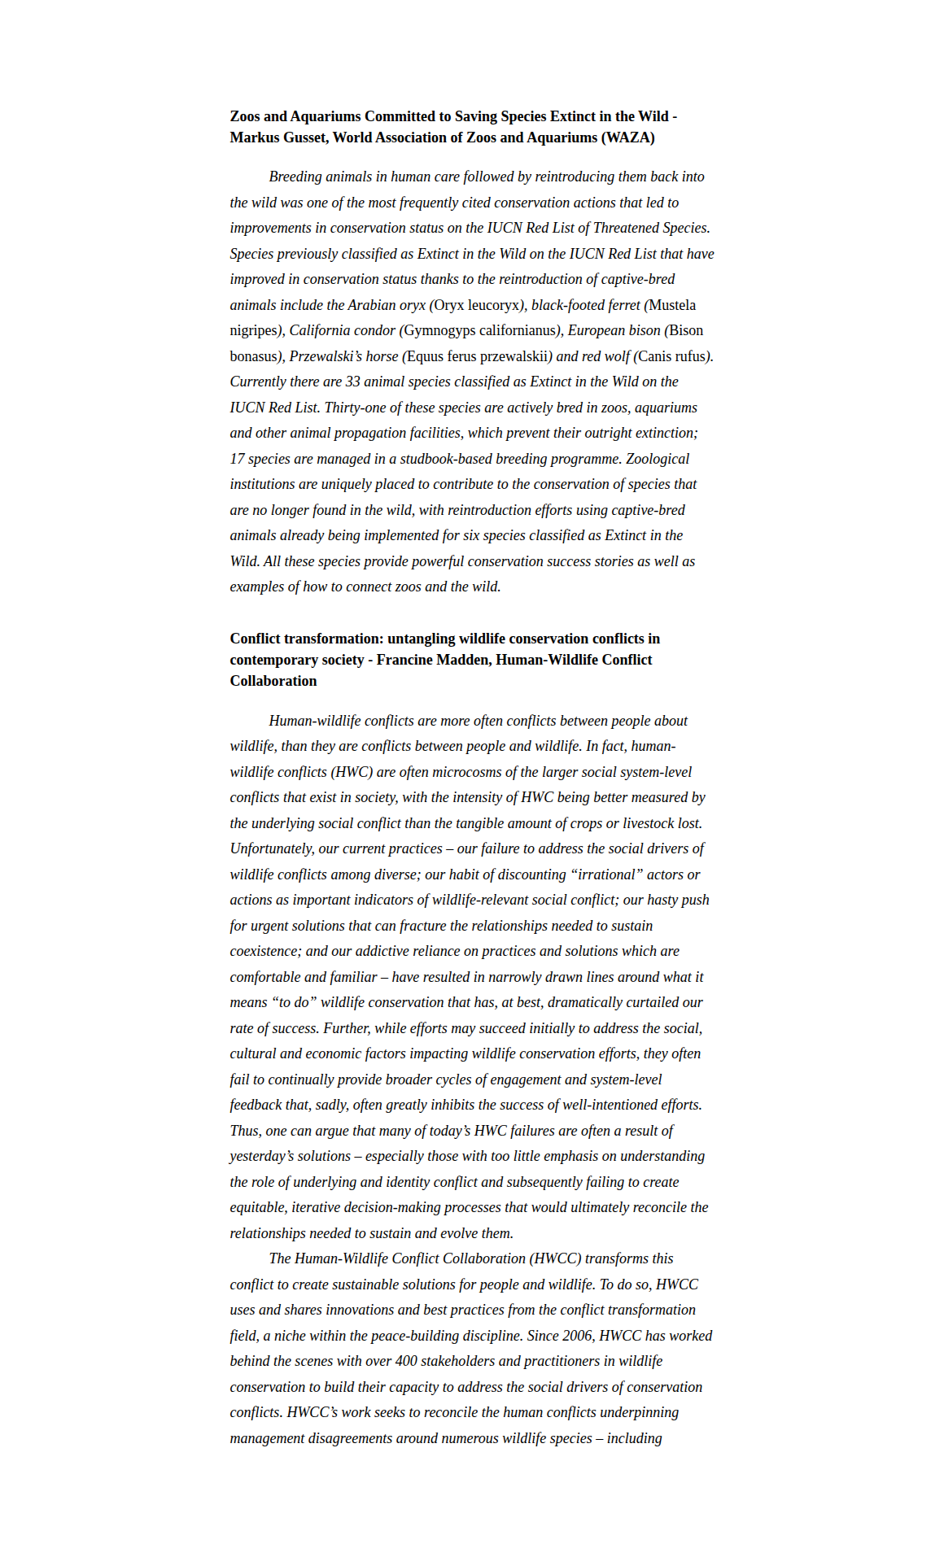Zoos and Aquariums Committed to Saving Species Extinct in the Wild - Markus Gusset, World Association of Zoos and Aquariums (WAZA)
Breeding animals in human care followed by reintroducing them back into the wild was one of the most frequently cited conservation actions that led to improvements in conservation status on the IUCN Red List of Threatened Species. Species previously classified as Extinct in the Wild on the IUCN Red List that have improved in conservation status thanks to the reintroduction of captive-bred animals include the Arabian oryx (Oryx leucoryx), black-footed ferret (Mustela nigripes), California condor (Gymnogyps californianus), European bison (Bison bonasus), Przewalski’s horse (Equus ferus przewalskii) and red wolf (Canis rufus). Currently there are 33 animal species classified as Extinct in the Wild on the IUCN Red List. Thirty-one of these species are actively bred in zoos, aquariums and other animal propagation facilities, which prevent their outright extinction; 17 species are managed in a studbook-based breeding programme. Zoological institutions are uniquely placed to contribute to the conservation of species that are no longer found in the wild, with reintroduction efforts using captive-bred animals already being implemented for six species classified as Extinct in the Wild. All these species provide powerful conservation success stories as well as examples of how to connect zoos and the wild.
Conflict transformation: untangling wildlife conservation conflicts in contemporary society - Francine Madden, Human-Wildlife Conflict Collaboration
Human-wildlife conflicts are more often conflicts between people about wildlife, than they are conflicts between people and wildlife. In fact, human-wildlife conflicts (HWC) are often microcosms of the larger social system-level conflicts that exist in society, with the intensity of HWC being better measured by the underlying social conflict than the tangible amount of crops or livestock lost. Unfortunately, our current practices – our failure to address the social drivers of wildlife conflicts among diverse; our habit of discounting “irrational” actors or actions as important indicators of wildlife-relevant social conflict; our hasty push for urgent solutions that can fracture the relationships needed to sustain coexistence; and our addictive reliance on practices and solutions which are comfortable and familiar – have resulted in narrowly drawn lines around what it means “to do” wildlife conservation that has, at best, dramatically curtailed our rate of success. Further, while efforts may succeed initially to address the social, cultural and economic factors impacting wildlife conservation efforts, they often fail to continually provide broader cycles of engagement and system-level feedback that, sadly, often greatly inhibits the success of well-intentioned efforts. Thus, one can argue that many of today’s HWC failures are often a result of yesterday’s solutions – especially those with too little emphasis on understanding the role of underlying and identity conflict and subsequently failing to create equitable, iterative decision-making processes that would ultimately reconcile the relationships needed to sustain and evolve them.
The Human-Wildlife Conflict Collaboration (HWCC) transforms this conflict to create sustainable solutions for people and wildlife. To do so, HWCC uses and shares innovations and best practices from the conflict transformation field, a niche within the peace-building discipline. Since 2006, HWCC has worked behind the scenes with over 400 stakeholders and practitioners in wildlife conservation to build their capacity to address the social drivers of conservation conflicts. HWCC’s work seeks to reconcile the human conflicts underpinning management disagreements around numerous wildlife species – including